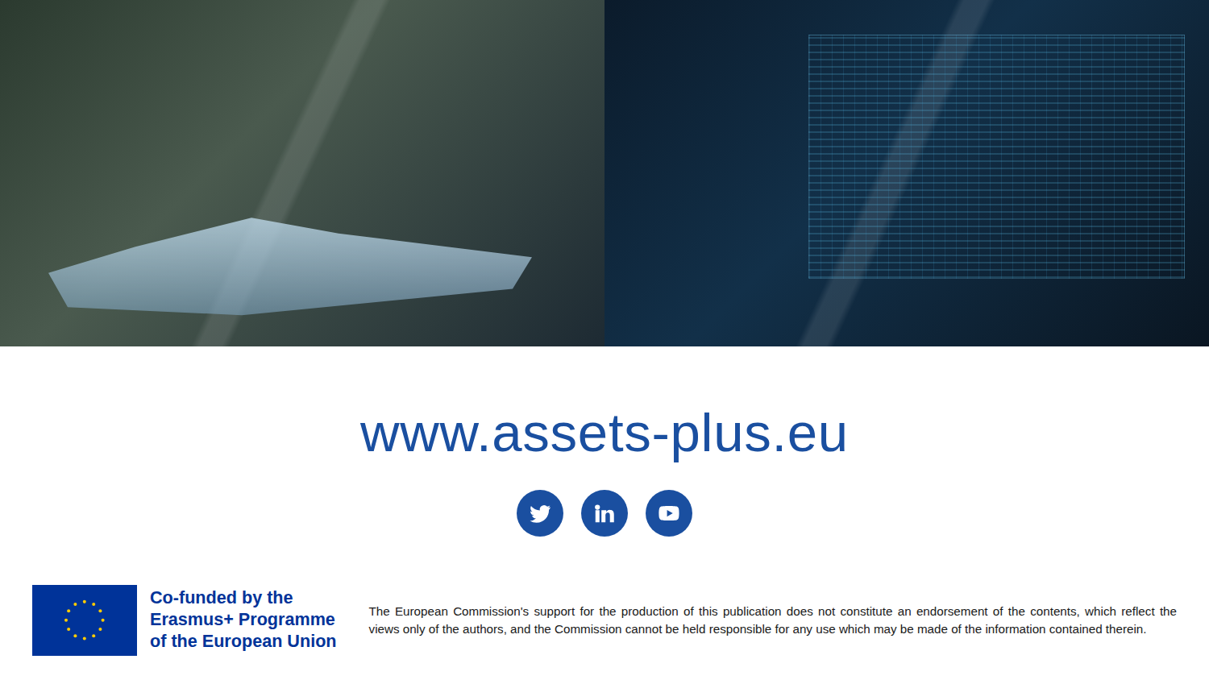Three people in camouflage uniforms stand around a white unmanned aerial vehicle in a workshop; one holds an open laptop.
A woman wearing glasses and a plaid shirt works at a keyboard in a dark control room filled with monitors displaying code and data; a colleague sits in the background.
www.assets-plus.eu
Co-funded by the
Erasmus+ Programme
of the European Union
The European Commission's support for the production of this publication does not constitute an endorsement of the contents, which reflect the views only of the authors, and the Commission cannot be held responsible for any use which may be made of the information contained therein.